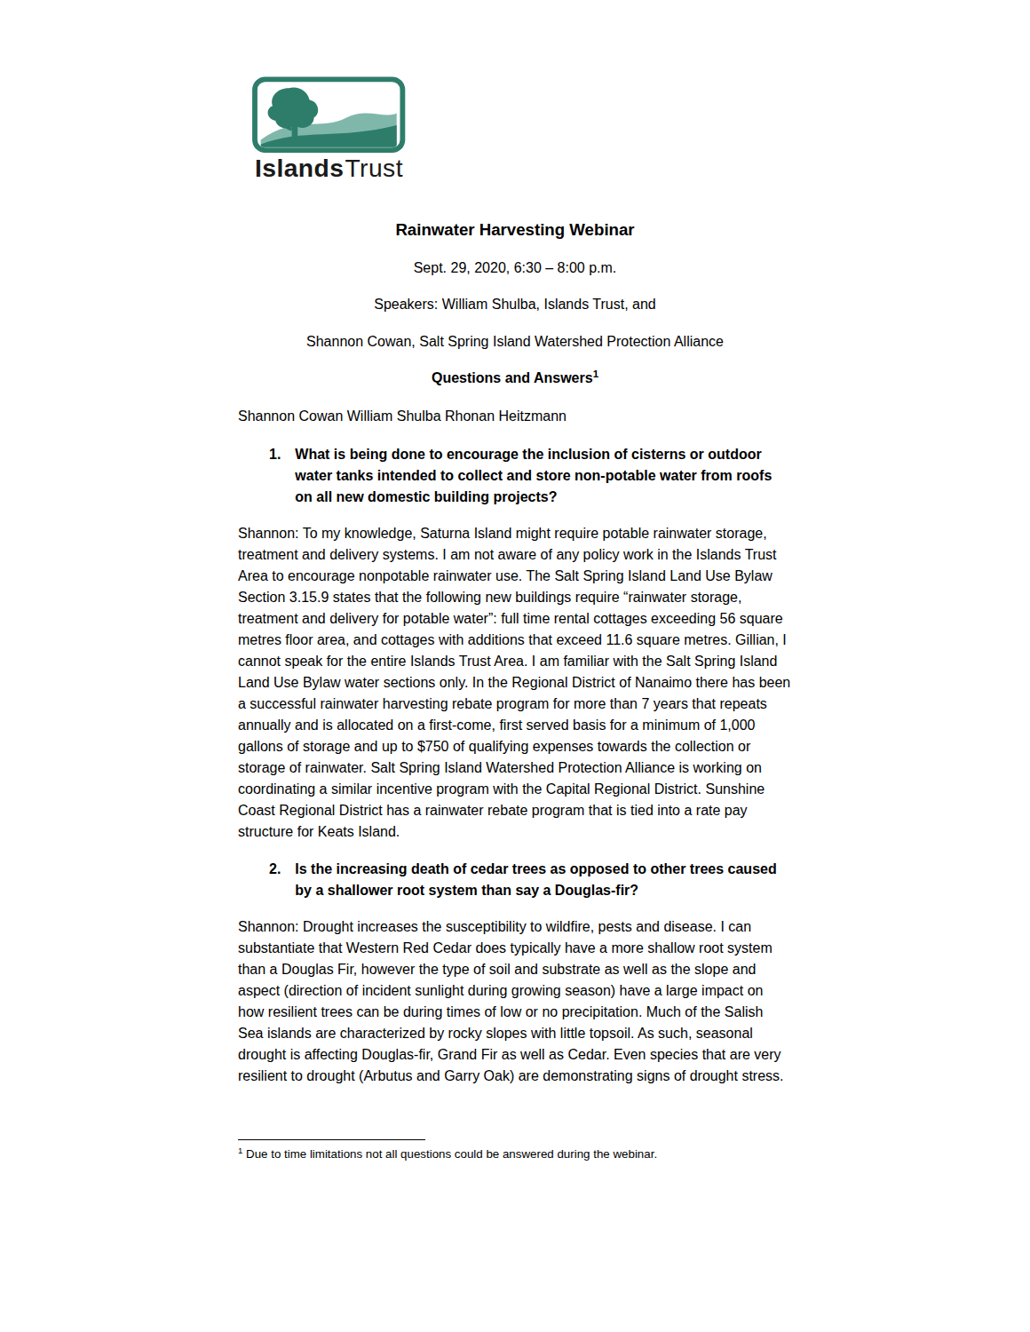Islands Trust
Rainwater Harvesting Webinar
Sept. 29, 2020, 6:30 – 8:00 p.m.
Speakers: William Shulba, Islands Trust, and
Shannon Cowan, Salt Spring Island Watershed Protection Alliance
Questions and Answers1
Shannon Cowan William Shulba Rhonan Heitzmann
What is being done to encourage the inclusion of cisterns or outdoor water tanks intended to collect and store non-potable water from roofs on all new domestic building projects?
Shannon: To my knowledge, Saturna Island might require potable rainwater storage, treatment and delivery systems. I am not aware of any policy work in the Islands Trust Area to encourage nonpotable rainwater use. The Salt Spring Island Land Use Bylaw Section 3.15.9 states that the following new buildings require “rainwater storage, treatment and delivery for potable water”: full time rental cottages exceeding 56 square metres floor area, and cottages with additions that exceed 11.6 square metres. Gillian, I cannot speak for the entire Islands Trust Area. I am familiar with the Salt Spring Island Land Use Bylaw water sections only. In the Regional District of Nanaimo there has been a successful rainwater harvesting rebate program for more than 7 years that repeats annually and is allocated on a first-come, first served basis for a minimum of 1,000 gallons of storage and up to $750 of qualifying expenses towards the collection or storage of rainwater. Salt Spring Island Watershed Protection Alliance is working on coordinating a similar incentive program with the Capital Regional District. Sunshine Coast Regional District has a rainwater rebate program that is tied into a rate pay structure for Keats Island.
Is the increasing death of cedar trees as opposed to other trees caused by a shallower root system than say a Douglas-fir?
Shannon: Drought increases the susceptibility to wildfire, pests and disease. I can substantiate that Western Red Cedar does typically have a more shallow root system than a Douglas Fir, however the type of soil and substrate as well as the slope and aspect (direction of incident sunlight during growing season) have a large impact on how resilient trees can be during times of low or no precipitation. Much of the Salish Sea islands are characterized by rocky slopes with little topsoil. As such, seasonal drought is affecting Douglas-fir, Grand Fir as well as Cedar. Even species that are very resilient to drought (Arbutus and Garry Oak) are demonstrating signs of drought stress.
1 Due to time limitations not all questions could be answered during the webinar.